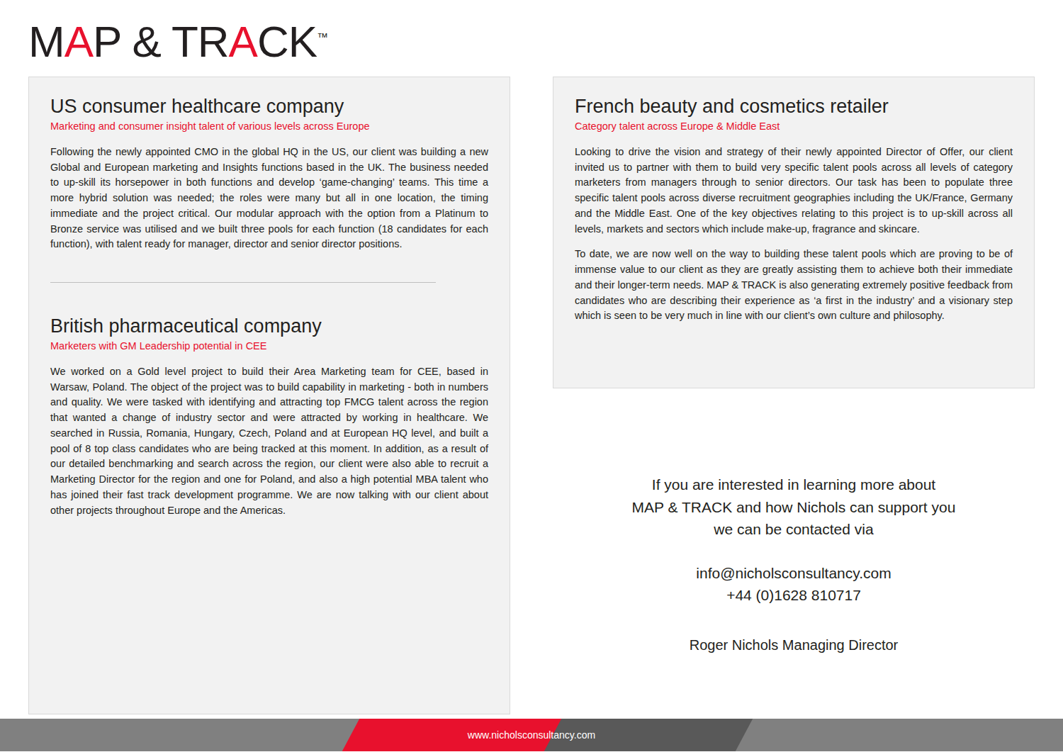MAP & TRACK™
US consumer healthcare company
Marketing and consumer insight talent of various levels across Europe
Following the newly appointed CMO in the global HQ in the US, our client was building a new Global and European marketing and Insights functions based in the UK. The business needed to up-skill its horsepower in both functions and develop ‘game-changing’ teams. This time a more hybrid solution was needed; the roles were many but all in one location, the timing immediate and the project critical. Our modular approach with the option from a Platinum to Bronze service was utilised and we built three pools for each function (18 candidates for each function), with talent ready for manager, director and senior director positions.
British pharmaceutical company
Marketers with GM Leadership potential in CEE
We worked on a Gold level project to build their Area Marketing team for CEE, based in Warsaw, Poland. The object of the project was to build capability in marketing - both in numbers and quality. We were tasked with identifying and attracting top FMCG talent across the region that wanted a change of industry sector and were attracted by working in healthcare. We searched in Russia, Romania, Hungary, Czech, Poland and at European HQ level, and built a pool of 8 top class candidates who are being tracked at this moment. In addition, as a result of our detailed benchmarking and search across the region, our client were also able to recruit a Marketing Director for the region and one for Poland, and also a high potential MBA talent who has joined their fast track development programme. We are now talking with our client about other projects throughout Europe and the Americas.
French beauty and cosmetics retailer
Category talent across Europe & Middle East
Looking to drive the vision and strategy of their newly appointed Director of Offer, our client invited us to partner with them to build very specific talent pools across all levels of category marketers from managers through to senior directors. Our task has been to populate three specific talent pools across diverse recruitment geographies including the UK/France, Germany and the Middle East. One of the key objectives relating to this project is to up-skill across all levels, markets and sectors which include make-up, fragrance and skincare.
To date, we are now well on the way to building these talent pools which are proving to be of immense value to our client as they are greatly assisting them to achieve both their immediate and their longer-term needs. MAP & TRACK is also generating extremely positive feedback from candidates who are describing their experience as ‘a first in the industry’ and a visionary step which is seen to be very much in line with our client’s own culture and philosophy.
If you are interested in learning more about
MAP & TRACK and how Nichols can support you
we can be contacted via
info@nicholsconsultancy.com
+44 (0)1628 810717
Roger Nichols Managing Director
www.nicholsconsultancy.com